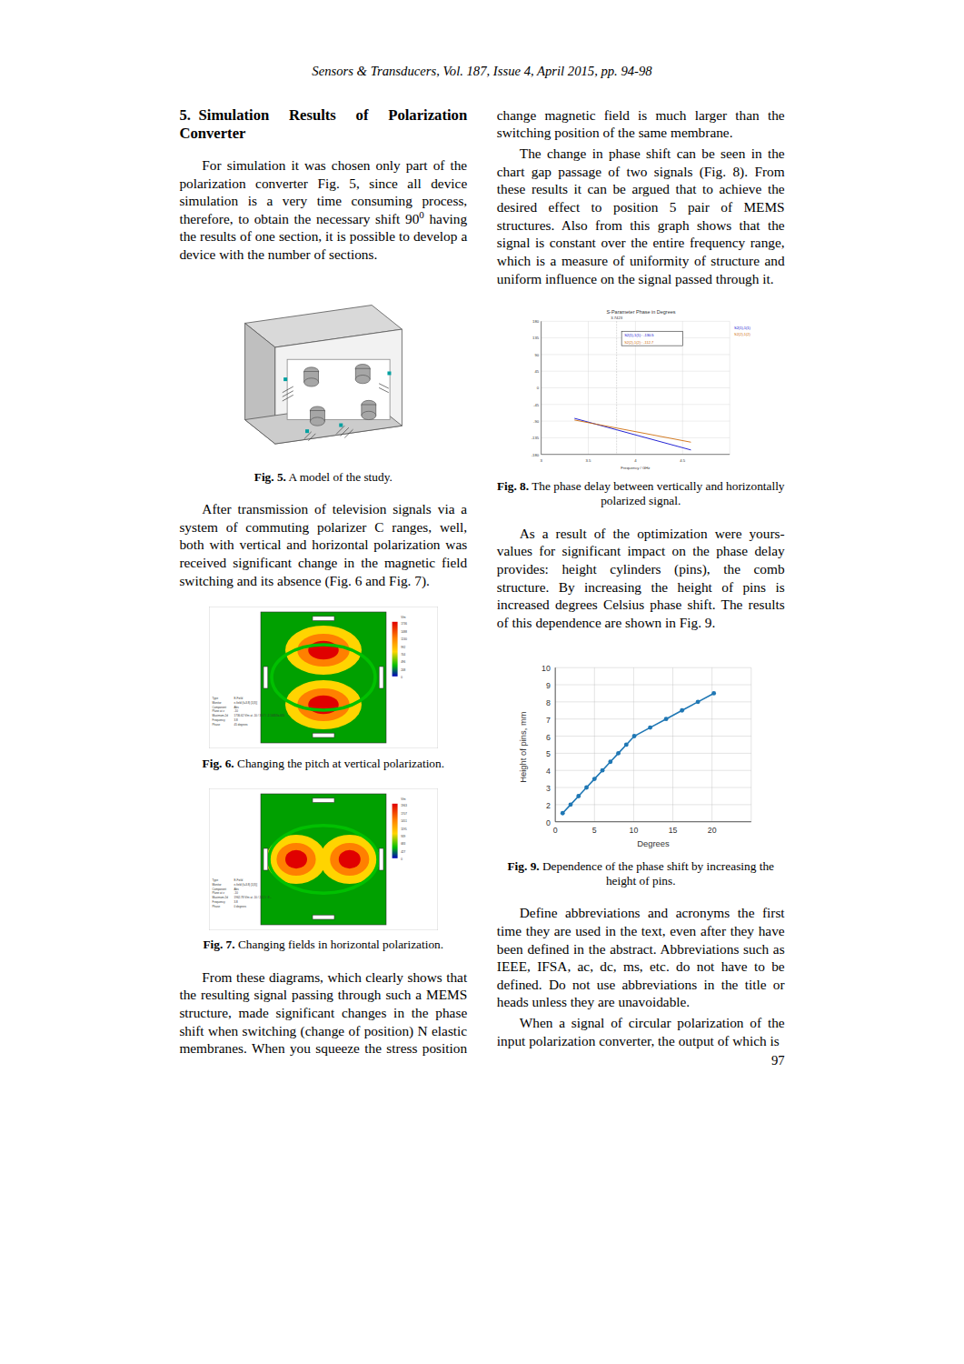Sensors & Transducers, Vol. 187, Issue 4, April 2015, pp. 94-98
5. Simulation Results of Polarization Converter
For simulation it was chosen only part of the polarization converter Fig. 5, since all device simulation is a very time consuming process, therefore, to obtain the necessary shift 900 having the results of one section, it is possible to develop a device with the number of sections.
Fig. 5. A model of the study.
After transmission of television signals via a system of commuting polarizer C ranges, well, both with vertical and horizontal polarization was received significant change in the magnetic field switching and its absence (Fig. 6 and Fig. 7).
Fig. 6. Changing the pitch at vertical polarization.
Fig. 7. Changing fields in horizontal polarization.
From these diagrams, which clearly shows that the resulting signal passing through such a MEMS structure, made significant changes in the phase shift when switching (change of position) N elastic membranes. When you squeeze the stress position change magnetic field is much larger than the switching position of the same membrane.
The change in phase shift can be seen in the chart gap passage of two signals (Fig. 8). From these results it can be argued that to achieve the desired effect to position 5 pair of MEMS structures. Also from this graph shows that the signal is constant over the entire frequency range, which is a measure of uniformity of structure and uniform influence on the signal passed through it.
Fig. 8. The phase delay between vertically and horizontally polarized signal.
As a result of the optimization were yours-values for significant impact on the phase delay provides: height cylinders (pins), the comb structure. By increasing the height of pins is increased degrees Celsius phase shift. The results of this dependence are shown in Fig. 9.
Fig. 9. Dependence of the phase shift by increasing the height of pins.
Define abbreviations and acronyms the first time they are used in the text, even after they have been defined in the abstract. Abbreviations such as IEEE, IFSA, ac, dc, ms, etc. do not have to be defined. Do not use abbreviations in the title or heads unless they are unavoidable.
When a signal of circular polarization of the input polarization converter, the output of which is
97